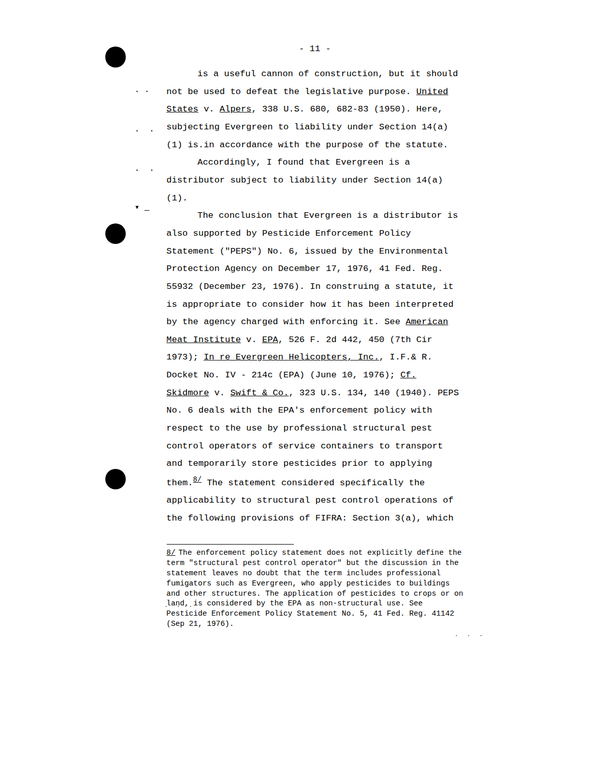. .
. .
. .
▾ _
- 11 -
is a useful cannon of construction, but it should not be used to defeat the legislative purpose. United States v. Alpers, 338 U.S. 680, 682-83 (1950). Here, subjecting Evergreen to liability under Section 14(a)(1) is.in accordance with the purpose of the statute.
Accordingly, I found that Evergreen is a distributor subject to liability under Section 14(a)(1).
The conclusion that Evergreen is a distributor is also supported by Pesticide Enforcement Policy Statement ("PEPS") No. 6, issued by the Environmental Protection Agency on December 17, 1976, 41 Fed. Reg. 55932 (December 23, 1976). In construing a statute, it is appropriate to consider how it has been interpreted by the agency charged with enforcing it. See American Meat Institute v. EPA, 526 F. 2d 442, 450 (7th Cir 1973); In re Evergreen Helicopters, Inc., I.F.& R. Docket No. IV - 214c (EPA) (June 10, 1976); Cf. Skidmore v. Swift & Co., 323 U.S. 134, 140 (1940). PEPS No. 6 deals with the EPA's enforcement policy with respect to the use by professional structural pest control operators of service containers to transport and temporarily store pesticides prior to applying them.8/ The statement considered specifically the applicability to structural pest control operations of the following provisions of FIFRA: Section 3(a), which
8/The enforcement policy statement does not explicitly define the term "structural pest control operator" but the discussion in the statement leaves no doubt that the term includes professional fumigators such as Evergreen, who apply pesticides to buildings and other structures. The application of pesticides to crops or on land, is considered by the EPA as non-structural use. See Pesticide Enforcement Policy Statement No. 5, 41 Fed. Reg. 41142 (Sep 21, 1976).
. . .
. . .